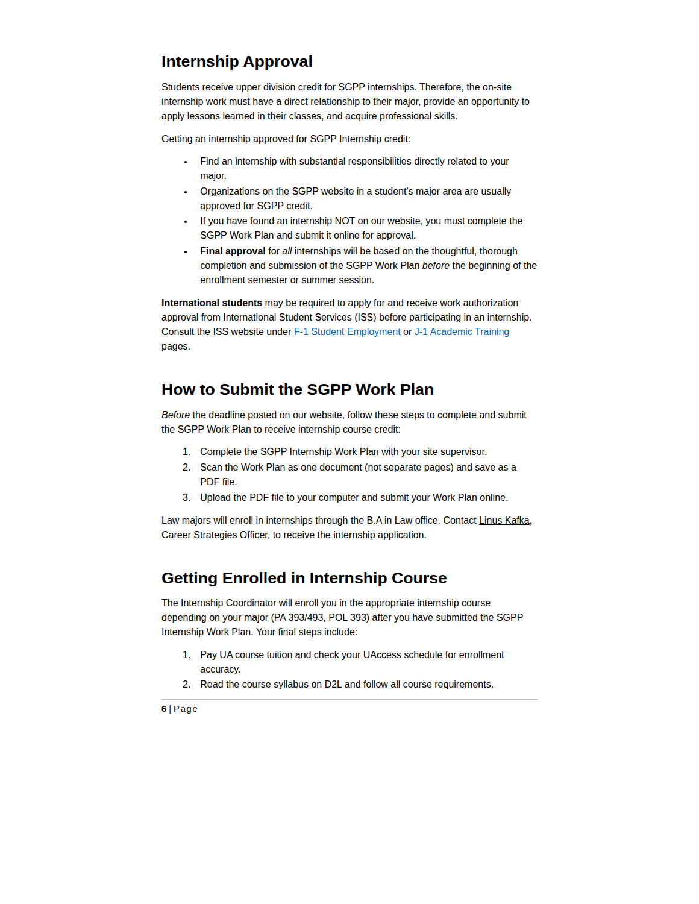Internship Approval
Students receive upper division credit for SGPP internships. Therefore, the on-site internship work must have a direct relationship to their major, provide an opportunity to apply lessons learned in their classes, and acquire professional skills.
Getting an internship approved for SGPP Internship credit:
Find an internship with substantial responsibilities directly related to your major.
Organizations on the SGPP website in a student's major area are usually approved for SGPP credit.
If you have found an internship NOT on our website, you must complete the SGPP Work Plan and submit it online for approval.
Final approval for all internships will be based on the thoughtful, thorough completion and submission of the SGPP Work Plan before the beginning of the enrollment semester or summer session.
International students may be required to apply for and receive work authorization approval from International Student Services (ISS) before participating in an internship. Consult the ISS website under F-1 Student Employment or J-1 Academic Training pages.
How to Submit the SGPP Work Plan
Before the deadline posted on our website, follow these steps to complete and submit the SGPP Work Plan to receive internship course credit:
Complete the SGPP Internship Work Plan with your site supervisor.
Scan the Work Plan as one document (not separate pages) and save as a PDF file.
Upload the PDF file to your computer and submit your Work Plan online.
Law majors will enroll in internships through the B.A in Law office. Contact Linus Kafka, Career Strategies Officer, to receive the internship application.
Getting Enrolled in Internship Course
The Internship Coordinator will enroll you in the appropriate internship course depending on your major (PA 393/493, POL 393) after you have submitted the SGPP Internship Work Plan. Your final steps include:
Pay UA course tuition and check your UAccess schedule for enrollment accuracy.
Read the course syllabus on D2L and follow all course requirements.
6 | Page